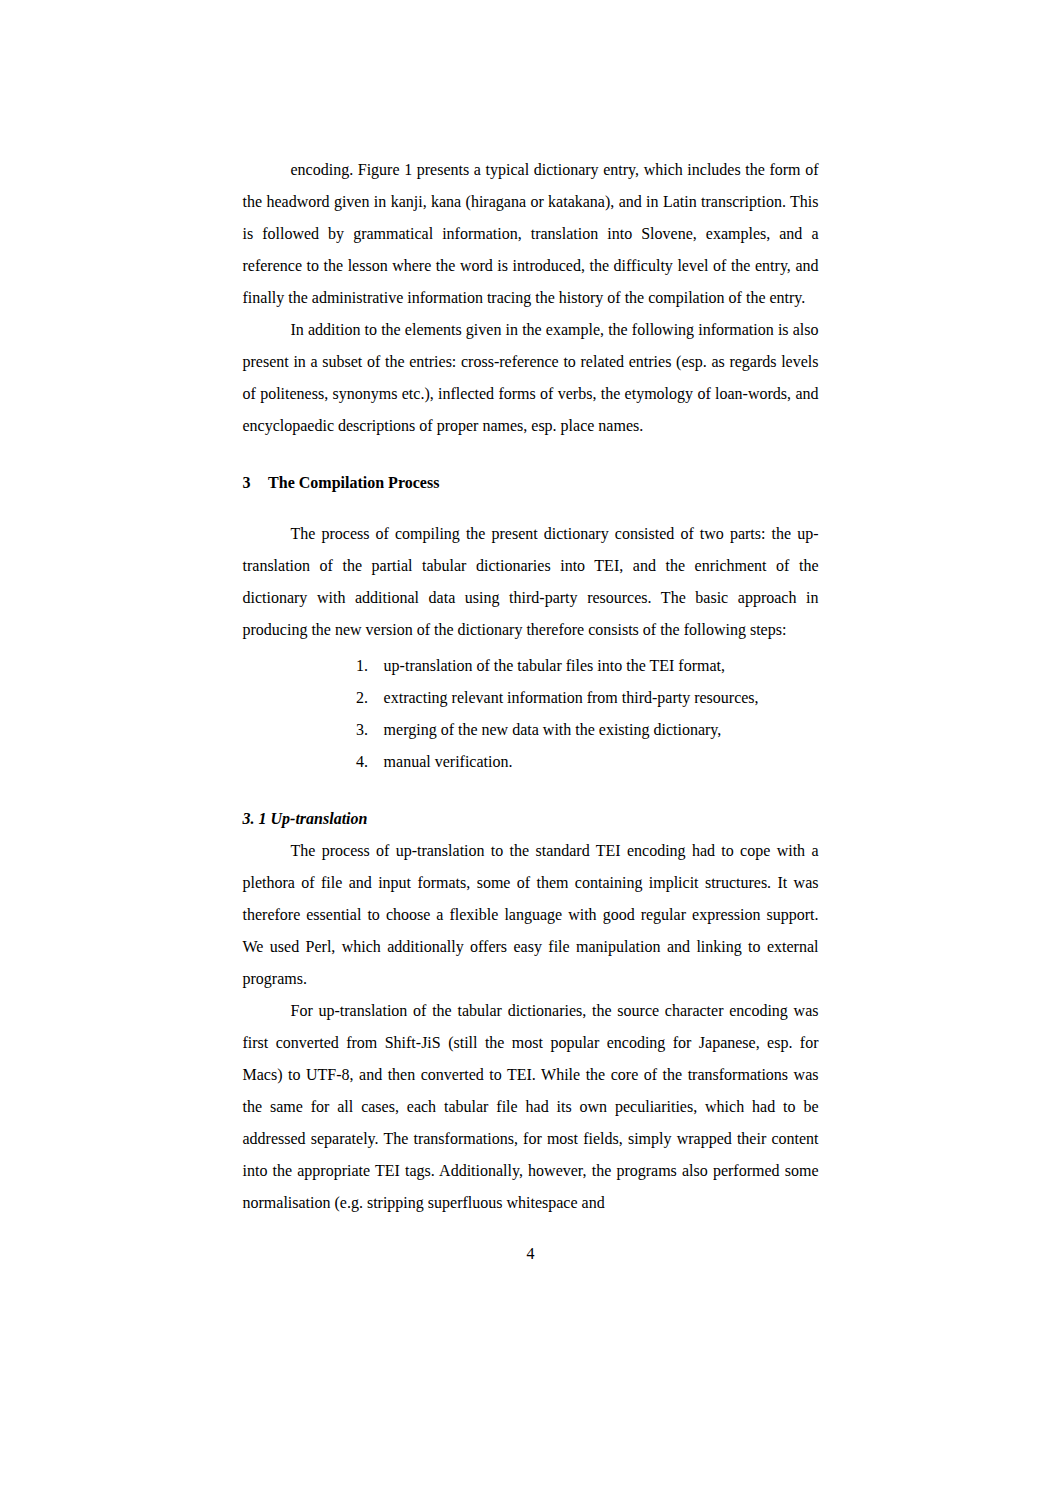encoding. Figure 1 presents a typical dictionary entry, which includes the form of the headword given in kanji, kana (hiragana or katakana), and in Latin transcription. This is followed by grammatical information, translation into Slovene, examples, and a reference to the lesson where the word is introduced, the difficulty level of the entry, and finally the administrative information tracing the history of the compilation of the entry.
In addition to the elements given in the example, the following information is also present in a subset of the entries: cross-reference to related entries (esp. as regards levels of politeness, synonyms etc.), inflected forms of verbs, the etymology of loan-words, and encyclopaedic descriptions of proper names, esp. place names.
3 The Compilation Process
The process of compiling the present dictionary consisted of two parts: the up-translation of the partial tabular dictionaries into TEI, and the enrichment of the dictionary with additional data using third-party resources. The basic approach in producing the new version of the dictionary therefore consists of the following steps:
up-translation of the tabular files into the TEI format,
extracting relevant information from third-party resources,
merging of the new data with the existing dictionary,
manual verification.
3. 1 Up-translation
The process of up-translation to the standard TEI encoding had to cope with a plethora of file and input formats, some of them containing implicit structures. It was therefore essential to choose a flexible language with good regular expression support. We used Perl, which additionally offers easy file manipulation and linking to external programs.
For up-translation of the tabular dictionaries, the source character encoding was first converted from Shift-JiS (still the most popular encoding for Japanese, esp. for Macs) to UTF-8, and then converted to TEI. While the core of the transformations was the same for all cases, each tabular file had its own peculiarities, which had to be addressed separately. The transformations, for most fields, simply wrapped their content into the appropriate TEI tags. Additionally, however, the programs also performed some normalisation (e.g. stripping superfluous whitespace and
4